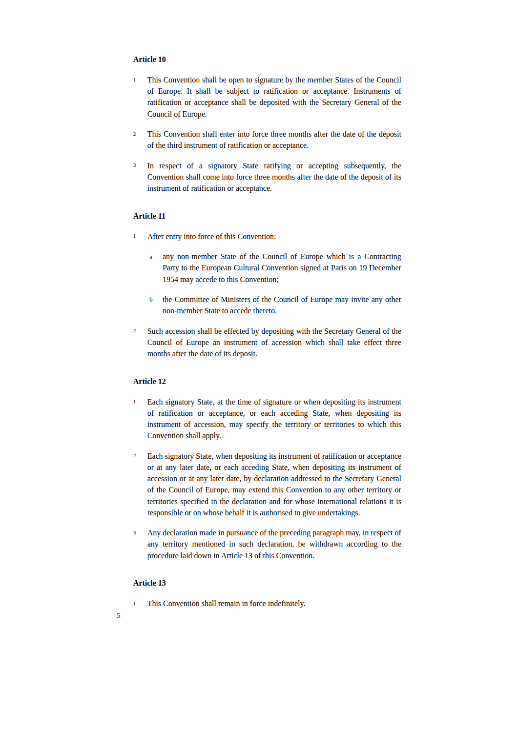Article 10
1
This Convention shall be open to signature by the member States of the Council of Europe. It shall be subject to ratification or acceptance. Instruments of ratification or acceptance shall be deposited with the Secretary General of the Council of Europe.
2
This Convention shall enter into force three months after the date of the deposit of the third instrument of ratification or acceptance.
3
In respect of a signatory State ratifying or accepting subsequently, the Convention shall come into force three months after the date of the deposit of its instrument of ratification or acceptance.
Article 11
1
After entry into force of this Convention:
a
any non-member State of the Council of Europe which is a Contracting Party to the European Cultural Convention signed at Paris on 19 December 1954 may accede to this Convention;
b
the Committee of Ministers of the Council of Europe may invite any other non-member State to accede thereto.
2
Such accession shall be effected by depositing with the Secretary General of the Council of Europe an instrument of accession which shall take effect three months after the date of its deposit.
Article 12
1
Each signatory State, at the time of signature or when depositing its instrument of ratification or acceptance, or each acceding State, when depositing its instrument of accession, may specify the territory or territories to which this Convention shall apply.
2
Each signatory State, when depositing its instrument of ratification or acceptance or at any later date, or each acceding State, when depositing its instrument of accession or at any later date, by declaration addressed to the Secretary General of the Council of Europe, may extend this Convention to any other territory or territories specified in the declaration and for whose international relations it is responsible or on whose behalf it is authorised to give undertakings.
3
Any declaration made in pursuance of the preceding paragraph may, in respect of any territory mentioned in such declaration, be withdrawn according to the procedure laid down in Article 13 of this Convention.
Article 13
1
This Convention shall remain in force indefinitely.
5